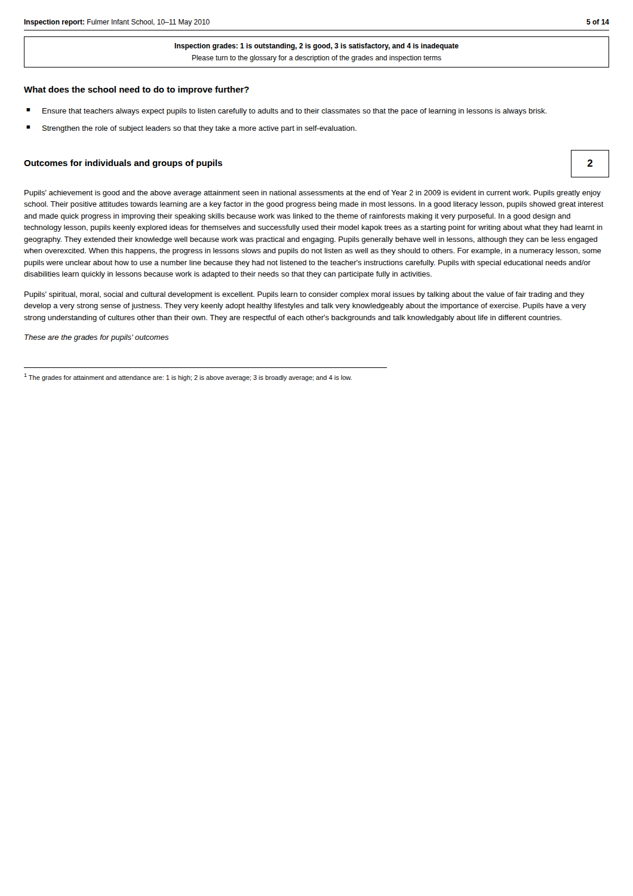Inspection report: Fulmer Infant School, 10–11 May 2010
5 of 14
Inspection grades: 1 is outstanding, 2 is good, 3 is satisfactory, and 4 is inadequate
Please turn to the glossary for a description of the grades and inspection terms
What does the school need to do to improve further?
Ensure that teachers always expect pupils to listen carefully to adults and to their classmates so that the pace of learning in lessons is always brisk.
Strengthen the role of subject leaders so that they take a more active part in self-evaluation.
Outcomes for individuals and groups of pupils
2
Pupils' achievement is good and the above average attainment seen in national assessments at the end of Year 2 in 2009 is evident in current work. Pupils greatly enjoy school. Their positive attitudes towards learning are a key factor in the good progress being made in most lessons. In a good literacy lesson, pupils showed great interest and made quick progress in improving their speaking skills because work was linked to the theme of rainforests making it very purposeful. In a good design and technology lesson, pupils keenly explored ideas for themselves and successfully used their model kapok trees as a starting point for writing about what they had learnt in geography. They extended their knowledge well because work was practical and engaging. Pupils generally behave well in lessons, although they can be less engaged when overexcited. When this happens, the progress in lessons slows and pupils do not listen as well as they should to others. For example, in a numeracy lesson, some pupils were unclear about how to use a number line because they had not listened to the teacher's instructions carefully. Pupils with special educational needs and/or disabilities learn quickly in lessons because work is adapted to their needs so that they can participate fully in activities.
Pupils' spiritual, moral, social and cultural development is excellent. Pupils learn to consider complex moral issues by talking about the value of fair trading and they develop a very strong sense of justness. They very keenly adopt healthy lifestyles and talk very knowledgeably about the importance of exercise. Pupils have a very strong understanding of cultures other than their own. They are respectful of each other's backgrounds and talk knowledgably about life in different countries.
These are the grades for pupils' outcomes
1 The grades for attainment and attendance are: 1 is high; 2 is above average; 3 is broadly average; and 4 is low.